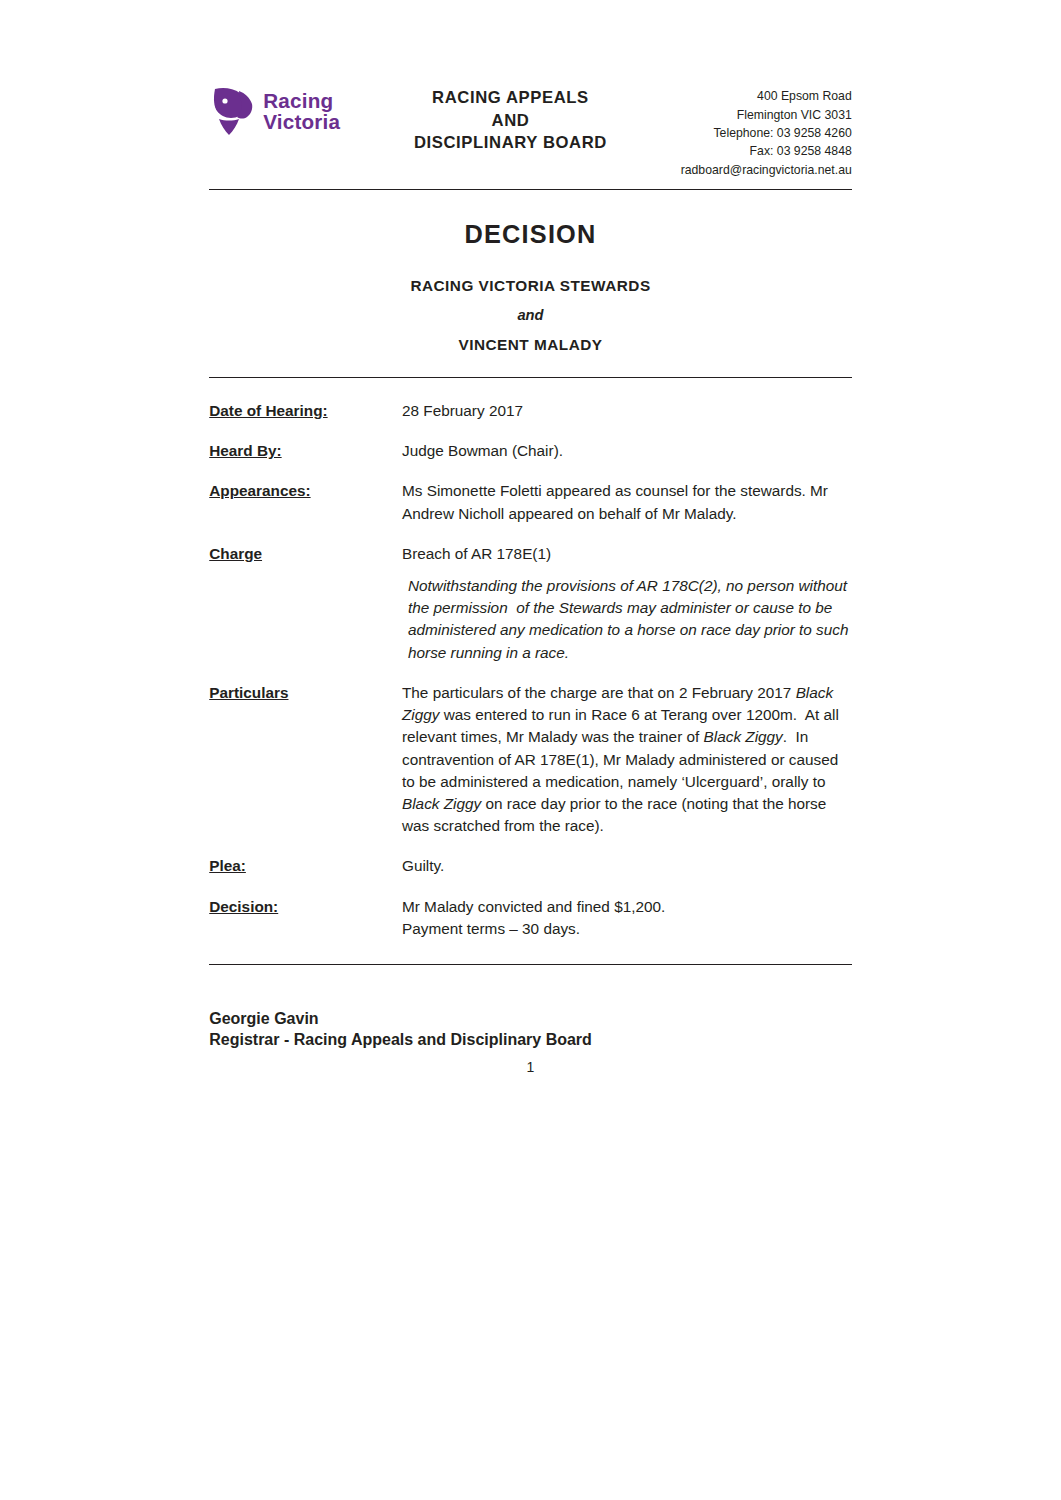Racing Victoria
RACING APPEALS
AND
DISCIPLINARY BOARD
400 Epsom Road
Flemington VIC 3031
Telephone: 03 9258 4260
Fax: 03 9258 4848
radboard@racingvictoria.net.au
DECISION
RACING VICTORIA STEWARDS
and
VINCENT MALADY
| Date of Hearing: | 28 February 2017 |
| Heard By: | Judge Bowman (Chair). |
| Appearances: | Ms Simonette Foletti appeared as counsel for the stewards. Mr Andrew Nicholl appeared on behalf of Mr Malady. |
| Charge | Breach of AR 178E(1) Notwithstanding the provisions of AR 178C(2), no person without the permission of the Stewards may administer or cause to be administered any medication to a horse on race day prior to such horse running in a race. |
| Particulars | The particulars of the charge are that on 2 February 2017 Black Ziggy was entered to run in Race 6 at Terang over 1200m. At all relevant times, Mr Malady was the trainer of Black Ziggy . In contravention of AR 178E(1), Mr Malady administered or caused to be administered a medication, namely ‘Ulcerguard’, orally to Black Ziggy on race day prior to the race (noting that the horse was scratched from the race). |
| Plea: | Guilty. |
| Decision: | Mr Malady convicted and fined $1,200. Payment terms – 30 days. |
Georgie Gavin
Registrar - Racing Appeals and Disciplinary Board
1